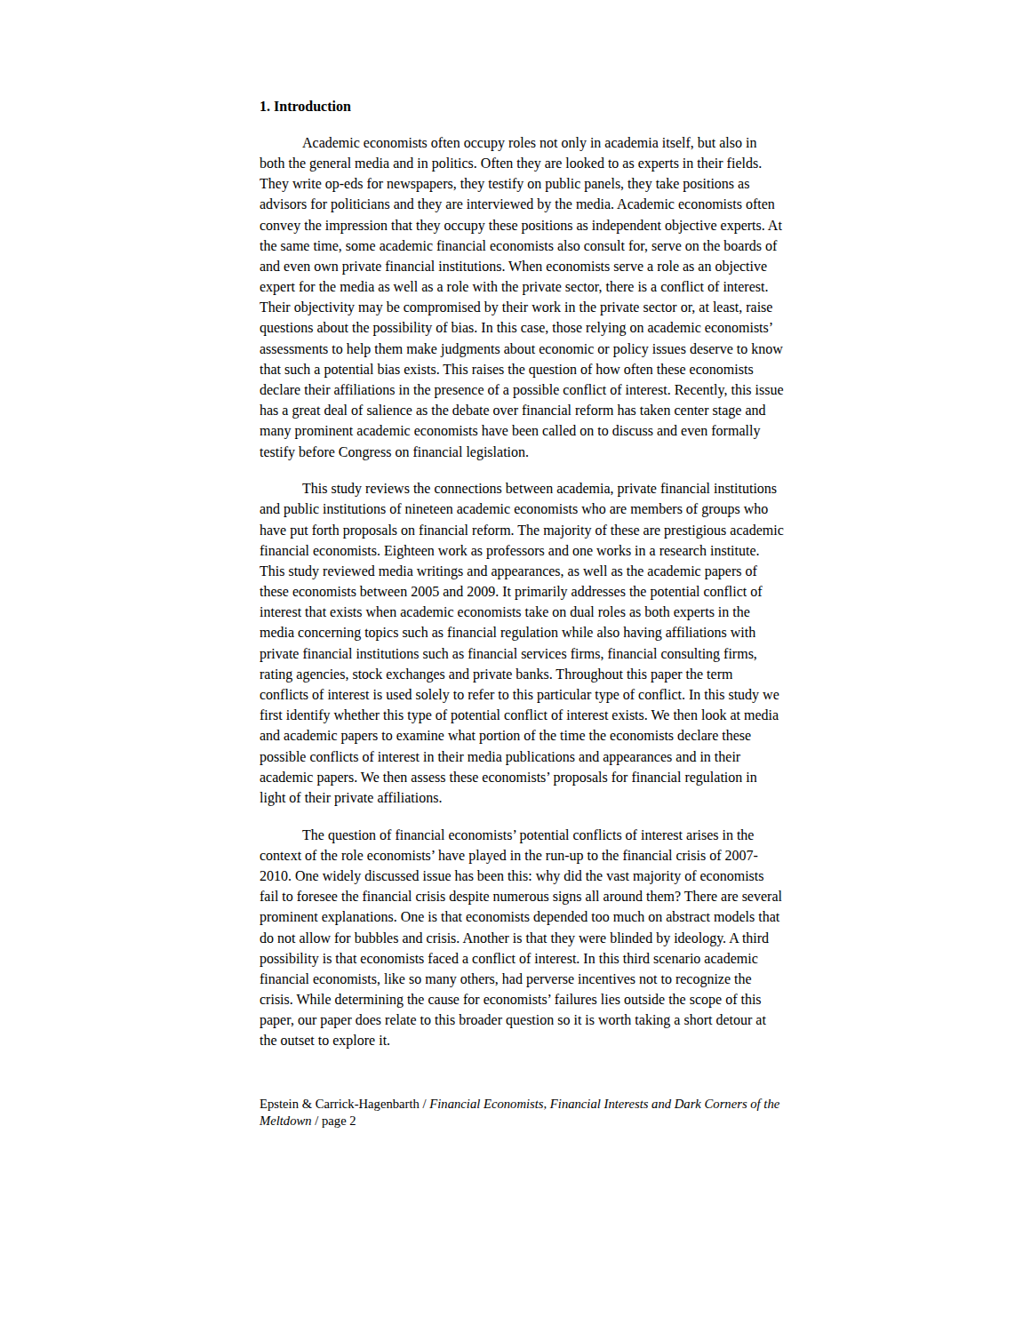1. Introduction
Academic economists often occupy roles not only in academia itself, but also in both the general media and in politics. Often they are looked to as experts in their fields. They write op-eds for newspapers, they testify on public panels, they take positions as advisors for politicians and they are interviewed by the media. Academic economists often convey the impression that they occupy these positions as independent objective experts. At the same time, some academic financial economists also consult for, serve on the boards of and even own private financial institutions. When economists serve a role as an objective expert for the media as well as a role with the private sector, there is a conflict of interest. Their objectivity may be compromised by their work in the private sector or, at least, raise questions about the possibility of bias. In this case, those relying on academic economists’ assessments to help them make judgments about economic or policy issues deserve to know that such a potential bias exists. This raises the question of how often these economists declare their affiliations in the presence of a possible conflict of interest. Recently, this issue has a great deal of salience as the debate over financial reform has taken center stage and many prominent academic economists have been called on to discuss and even formally testify before Congress on financial legislation.
This study reviews the connections between academia, private financial institutions and public institutions of nineteen academic economists who are members of groups who have put forth proposals on financial reform. The majority of these are prestigious academic financial economists. Eighteen work as professors and one works in a research institute. This study reviewed media writings and appearances, as well as the academic papers of these economists between 2005 and 2009. It primarily addresses the potential conflict of interest that exists when academic economists take on dual roles as both experts in the media concerning topics such as financial regulation while also having affiliations with private financial institutions such as financial services firms, financial consulting firms, rating agencies, stock exchanges and private banks. Throughout this paper the term conflicts of interest is used solely to refer to this particular type of conflict. In this study we first identify whether this type of potential conflict of interest exists. We then look at media and academic papers to examine what portion of the time the economists declare these possible conflicts of interest in their media publications and appearances and in their academic papers. We then assess these economists’ proposals for financial regulation in light of their private affiliations.
The question of financial economists’ potential conflicts of interest arises in the context of the role economists’ have played in the run-up to the financial crisis of 2007-2010. One widely discussed issue has been this: why did the vast majority of economists fail to foresee the financial crisis despite numerous signs all around them? There are several prominent explanations. One is that economists depended too much on abstract models that do not allow for bubbles and crisis. Another is that they were blinded by ideology. A third possibility is that economists faced a conflict of interest. In this third scenario academic financial economists, like so many others, had perverse incentives not to recognize the crisis. While determining the cause for economists’ failures lies outside the scope of this paper, our paper does relate to this broader question so it is worth taking a short detour at the outset to explore it.
Epstein & Carrick-Hagenbarth / Financial Economists, Financial Interests and Dark Corners of the Meltdown / page 2